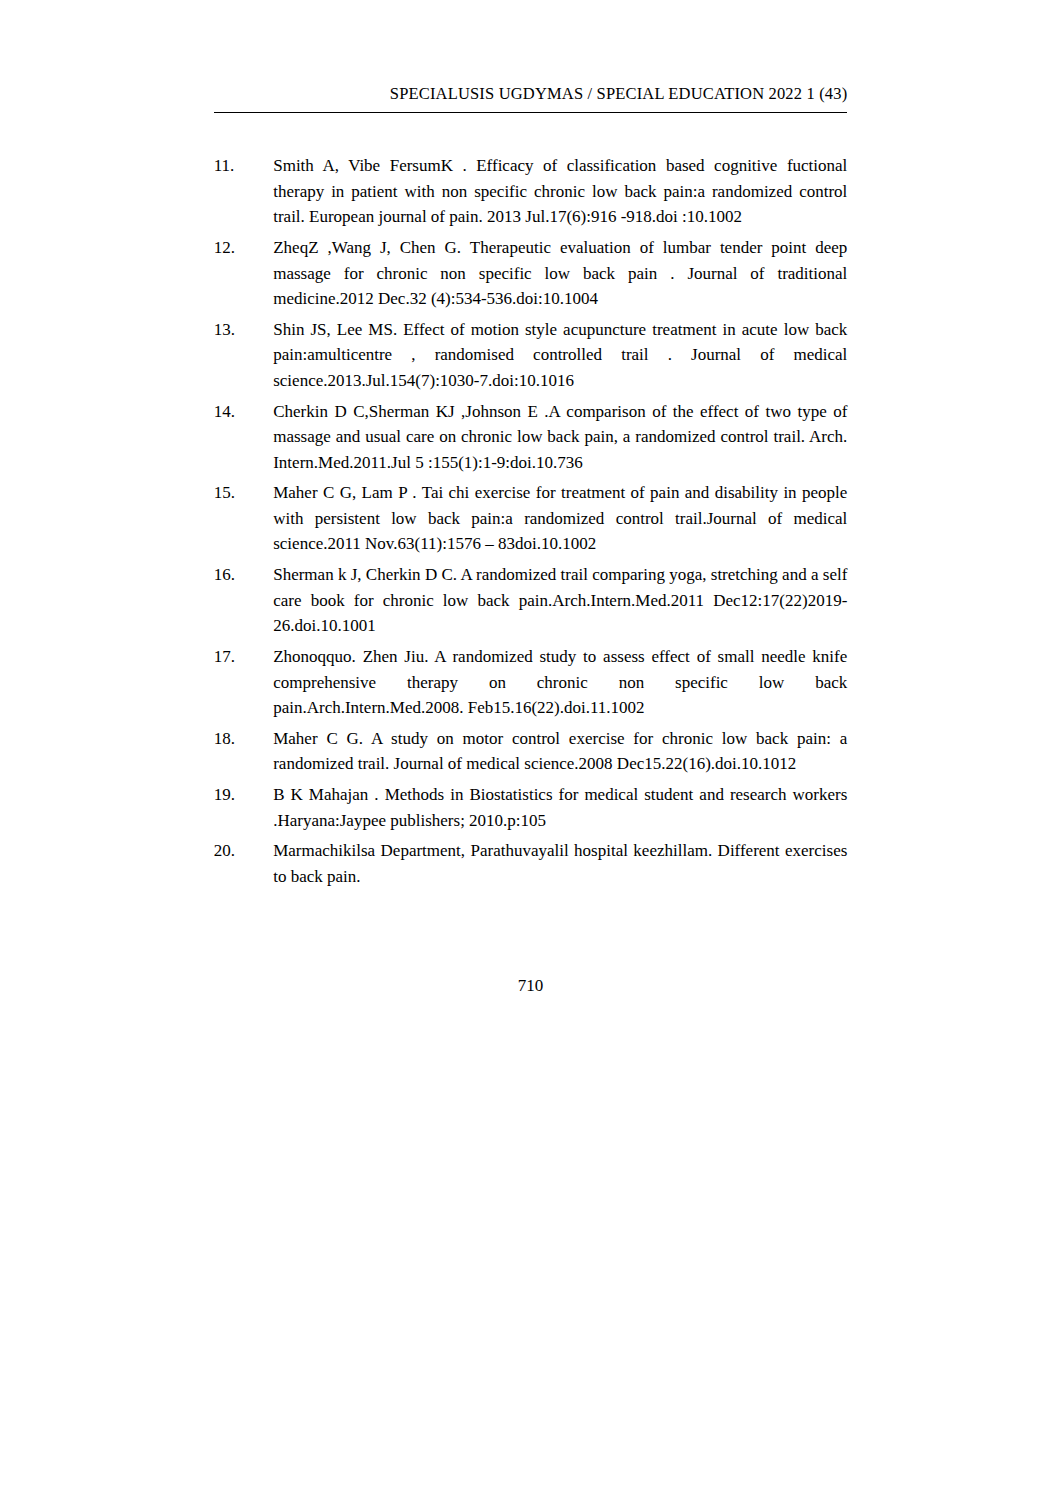SPECIALUSIS UGDYMAS / SPECIAL EDUCATION 2022 1 (43)
Smith A, Vibe FersumK . Efficacy of classification based cognitive fuctional therapy in patient with non specific chronic low back pain:a randomized control trail. European journal of pain. 2013 Jul.17(6):916 -918.doi :10.1002
ZheqZ ,Wang J, Chen G. Therapeutic evaluation of lumbar tender point deep massage for chronic non specific low back pain . Journal of traditional medicine.2012 Dec.32 (4):534-536.doi:10.1004
Shin JS, Lee MS. Effect of motion style acupuncture treatment in acute low back pain:amulticentre , randomised controlled trail . Journal of medical science.2013.Jul.154(7):1030-7.doi:10.1016
Cherkin D C,Sherman KJ ,Johnson E .A comparison of the effect of two type of massage and usual care on chronic low back pain, a randomized control trail. Arch. Intern.Med.2011.Jul 5 :155(1):1-9:doi.10.736
Maher C G, Lam P . Tai chi exercise for treatment of pain and disability in people with persistent low back pain:a randomized control trail.Journal of medical science.2011 Nov.63(11):1576 – 83doi.10.1002
Sherman k J, Cherkin D C. A randomized trail comparing yoga, stretching and a self care book for chronic low back pain.Arch.Intern.Med.2011 Dec12:17(22)2019-26.doi.10.1001
Zhonoqquo. Zhen Jiu. A randomized study to assess effect of small needle knife comprehensive therapy on chronic non specific low back pain.Arch.Intern.Med.2008. Feb15.16(22).doi.11.1002
Maher C G. A study on motor control exercise for chronic low back pain: a randomized trail. Journal of medical science.2008 Dec15.22(16).doi.10.1012
B K Mahajan . Methods in Biostatistics for medical student and research workers .Haryana:Jaypee publishers; 2010.p:105
Marmachikilsa Department, Parathuvayalil hospital keezhillam. Different exercises to back pain.
710